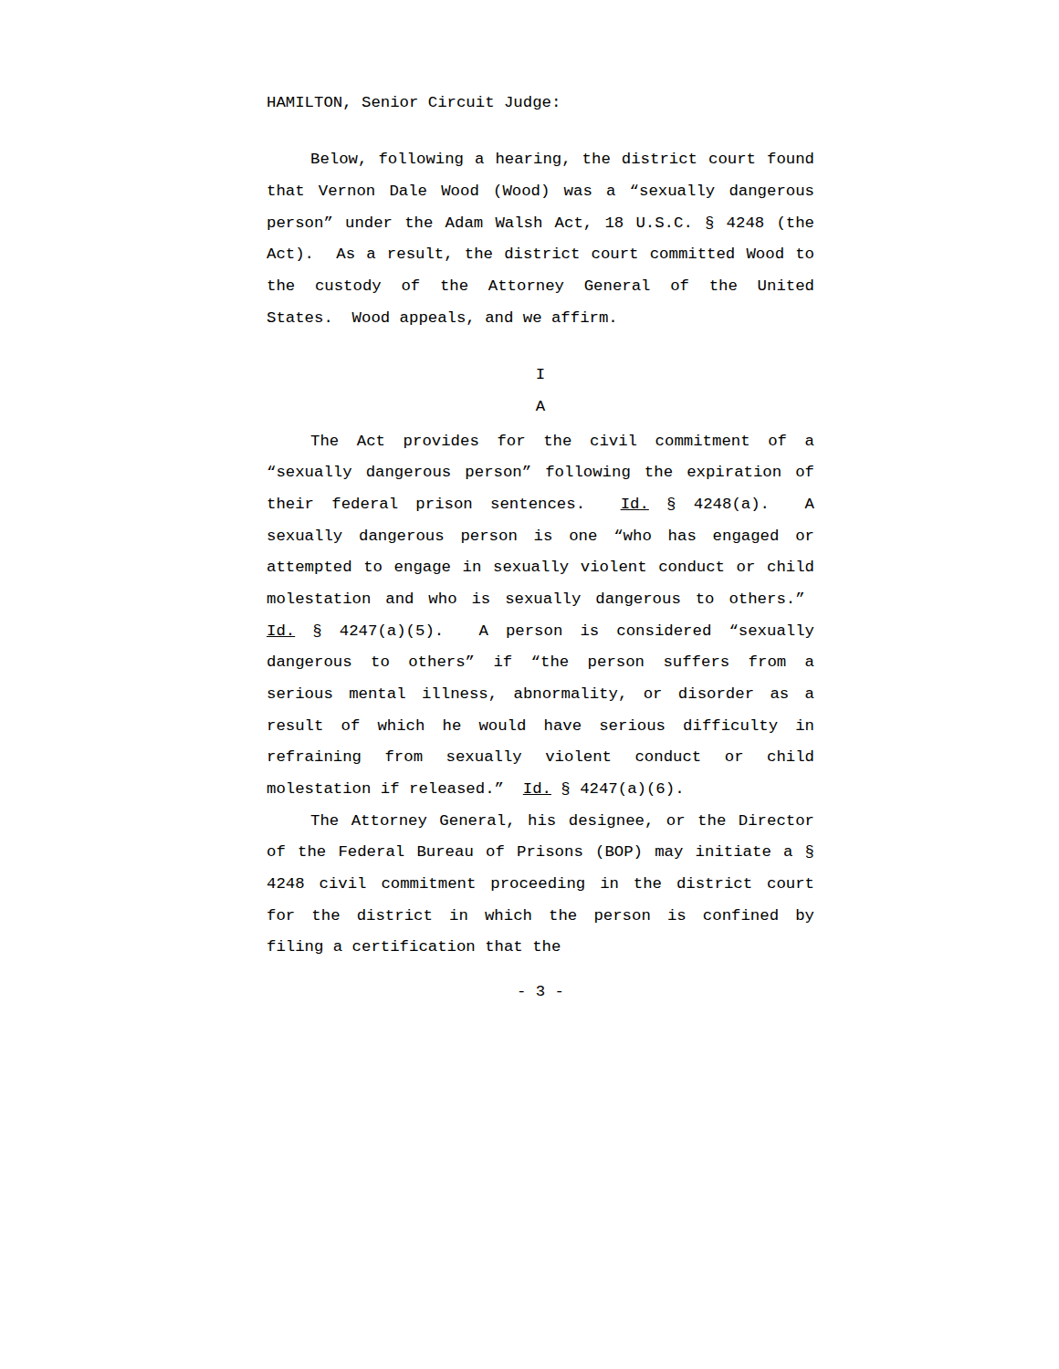HAMILTON, Senior Circuit Judge:
Below, following a hearing, the district court found that Vernon Dale Wood (Wood) was a “sexually dangerous person” under the Adam Walsh Act, 18 U.S.C. § 4248 (the Act). As a result, the district court committed Wood to the custody of the Attorney General of the United States. Wood appeals, and we affirm.
I
A
The Act provides for the civil commitment of a “sexually dangerous person” following the expiration of their federal prison sentences. Id. § 4248(a). A sexually dangerous person is one “who has engaged or attempted to engage in sexually violent conduct or child molestation and who is sexually dangerous to others.” Id. § 4247(a)(5). A person is considered “sexually dangerous to others” if “the person suffers from a serious mental illness, abnormality, or disorder as a result of which he would have serious difficulty in refraining from sexually violent conduct or child molestation if released.” Id. § 4247(a)(6).
The Attorney General, his designee, or the Director of the Federal Bureau of Prisons (BOP) may initiate a § 4248 civil commitment proceeding in the district court for the district in which the person is confined by filing a certification that the
- 3 -